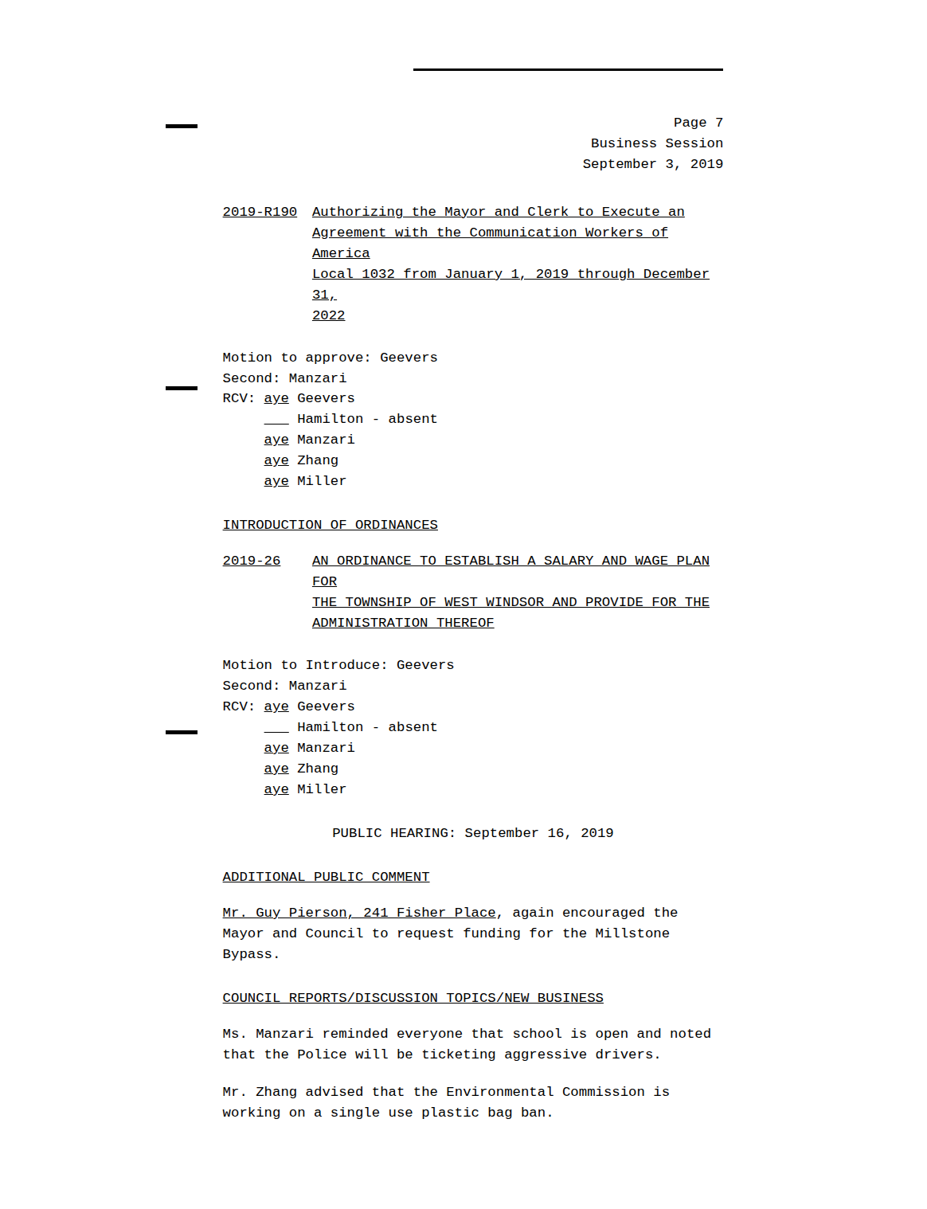Page 7
Business Session
September 3, 2019
2019-R190
Authorizing the Mayor and Clerk to Execute an
Agreement with the Communication Workers of America
Local 1032 from January 1, 2019 through December 31,
2022
Motion to approve: Geevers
Second: Manzari
RCV: aye Geevers
Hamilton - absent
aye Manzari
aye Zhang
aye Miller
INTRODUCTION OF ORDINANCES
2019-26
AN ORDINANCE TO ESTABLISH A SALARY AND WAGE PLAN FOR
THE TOWNSHIP OF WEST WINDSOR AND PROVIDE FOR THE
ADMINISTRATION THEREOF
Motion to Introduce: Geevers
Second: Manzari
RCV: aye Geevers
Hamilton - absent
aye Manzari
aye Zhang
aye Miller
PUBLIC HEARING: September 16, 2019
ADDITIONAL PUBLIC COMMENT
Mr. Guy Pierson, 241 Fisher Place, again encouraged the Mayor and Council to request funding for the Millstone Bypass.
COUNCIL REPORTS/DISCUSSION TOPICS/NEW BUSINESS
Ms. Manzari reminded everyone that school is open and noted that the Police will be ticketing aggressive drivers.
Mr. Zhang advised that the Environmental Commission is working on a single use plastic bag ban.